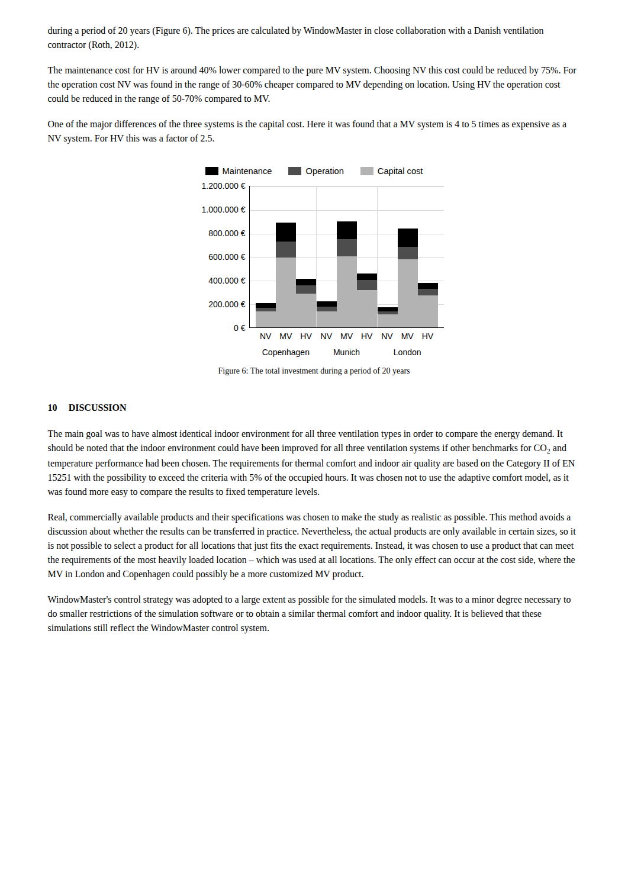during a period of 20 years (Figure 6). The prices are calculated by WindowMaster in close collaboration with a Danish ventilation contractor (Roth, 2012).
The maintenance cost for HV is around 40% lower compared to the pure MV system. Choosing NV this cost could be reduced by 75%. For the operation cost NV was found in the range of 30-60% cheaper compared to MV depending on location. Using HV the operation cost could be reduced in the range of 50-70% compared to MV.
One of the major differences of the three systems is the capital cost. Here it was found that a MV system is 4 to 5 times as expensive as a NV system. For HV this was a factor of 2.5.
Maintenance
Operation
Capital cost
1.200.000 € 1.000.000 € 800.000 € 600.000 € 400.000 € 200.000 € 0 €
NV MV HV
NV MV HV
NV MV HV
Copenhagen
Munich
London
Figure 6: The total investment during a period of 20 years
10 DISCUSSION
The main goal was to have almost identical indoor environment for all three ventilation types in order to compare the energy demand. It should be noted that the indoor environment could have been improved for all three ventilation systems if other benchmarks for CO2 and temperature performance had been chosen. The requirements for thermal comfort and indoor air quality are based on the Category II of EN 15251 with the possibility to exceed the criteria with 5% of the occupied hours. It was chosen not to use the adaptive comfort model, as it was found more easy to compare the results to fixed temperature levels.
Real, commercially available products and their specifications was chosen to make the study as realistic as possible. This method avoids a discussion about whether the results can be transferred in practice. Nevertheless, the actual products are only available in certain sizes, so it is not possible to select a product for all locations that just fits the exact requirements. Instead, it was chosen to use a product that can meet the requirements of the most heavily loaded location – which was used at all locations. The only effect can occur at the cost side, where the MV in London and Copenhagen could possibly be a more customized MV product.
WindowMaster's control strategy was adopted to a large extent as possible for the simulated models. It was to a minor degree necessary to do smaller restrictions of the simulation software or to obtain a similar thermal comfort and indoor quality. It is believed that these simulations still reflect the WindowMaster control system.